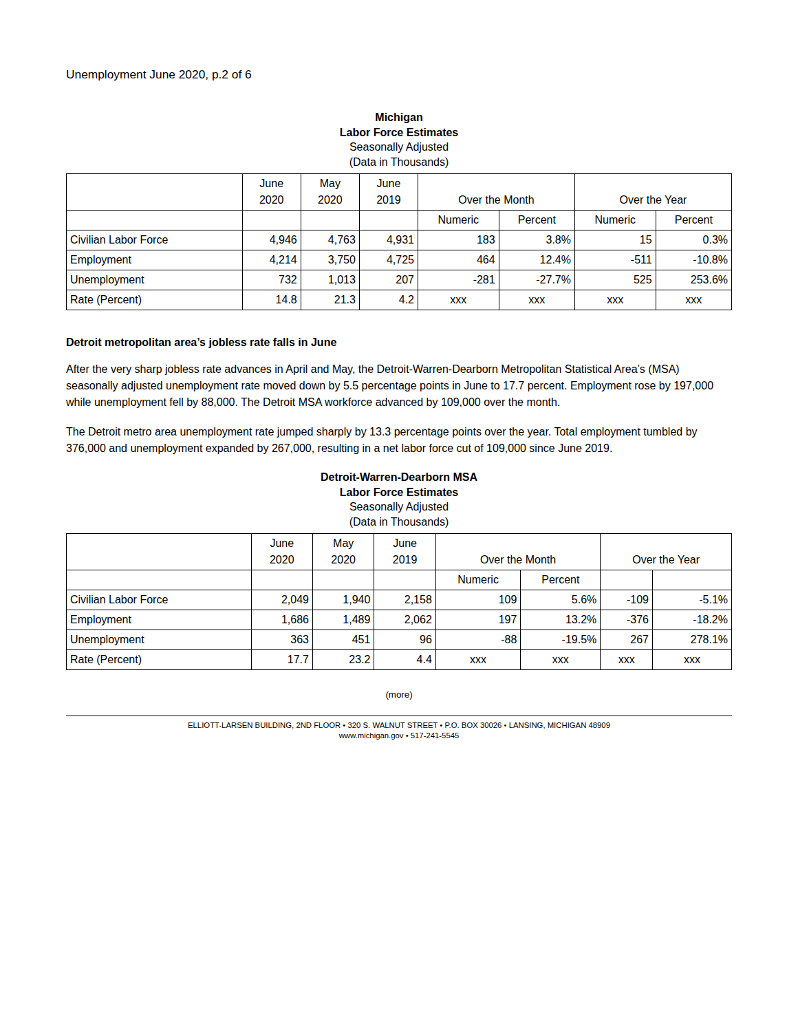Unemployment June 2020, p.2 of 6
Michigan
Labor Force Estimates
Seasonally Adjusted
(Data in Thousands)
| | June 2020 | May 2020 | June 2019 | Over the Month | Over the Year |
| --- | --- | --- | --- | --- | --- |
| | | | | Numeric | Percent | Numeric | Percent |
| Civilian Labor Force | 4,946 | 4,763 | 4,931 | 183 | 3.8% | 15 | 0.3% |
| Employment | 4,214 | 3,750 | 4,725 | 464 | 12.4% | -511 | -10.8% |
| Unemployment | 732 | 1,013 | 207 | -281 | -27.7% | 525 | 253.6% |
| Rate (Percent) | 14.8 | 21.3 | 4.2 | xxx | xxx | xxx | xxx |
Detroit metropolitan area’s jobless rate falls in June
After the very sharp jobless rate advances in April and May, the Detroit-Warren-Dearborn Metropolitan Statistical Area’s (MSA) seasonally adjusted unemployment rate moved down by 5.5 percentage points in June to 17.7 percent. Employment rose by 197,000 while unemployment fell by 88,000. The Detroit MSA workforce advanced by 109,000 over the month.
The Detroit metro area unemployment rate jumped sharply by 13.3 percentage points over the year. Total employment tumbled by 376,000 and unemployment expanded by 267,000, resulting in a net labor force cut of 109,000 since June 2019.
Detroit-Warren-Dearborn MSA
Labor Force Estimates
Seasonally Adjusted
(Data in Thousands)
| | June 2020 | May 2020 | June 2019 | Over the Month | Over the Year |
| --- | --- | --- | --- | --- | --- |
| | | | | Numeric | Percent | | |
| Civilian Labor Force | 2,049 | 1,940 | 2,158 | 109 | 5.6% | -109 | -5.1% |
| Employment | 1,686 | 1,489 | 2,062 | 197 | 13.2% | -376 | -18.2% |
| Unemployment | 363 | 451 | 96 | -88 | -19.5% | 267 | 278.1% |
| Rate (Percent) | 17.7 | 23.2 | 4.4 | xxx | xxx | xxx | xxx |
(more)
ELLIOTT-LARSEN BUILDING, 2ND FLOOR • 320 S. WALNUT STREET • P.O. BOX 30026 • LANSING, MICHIGAN 48909
www.michigan.gov • 517-241-5545